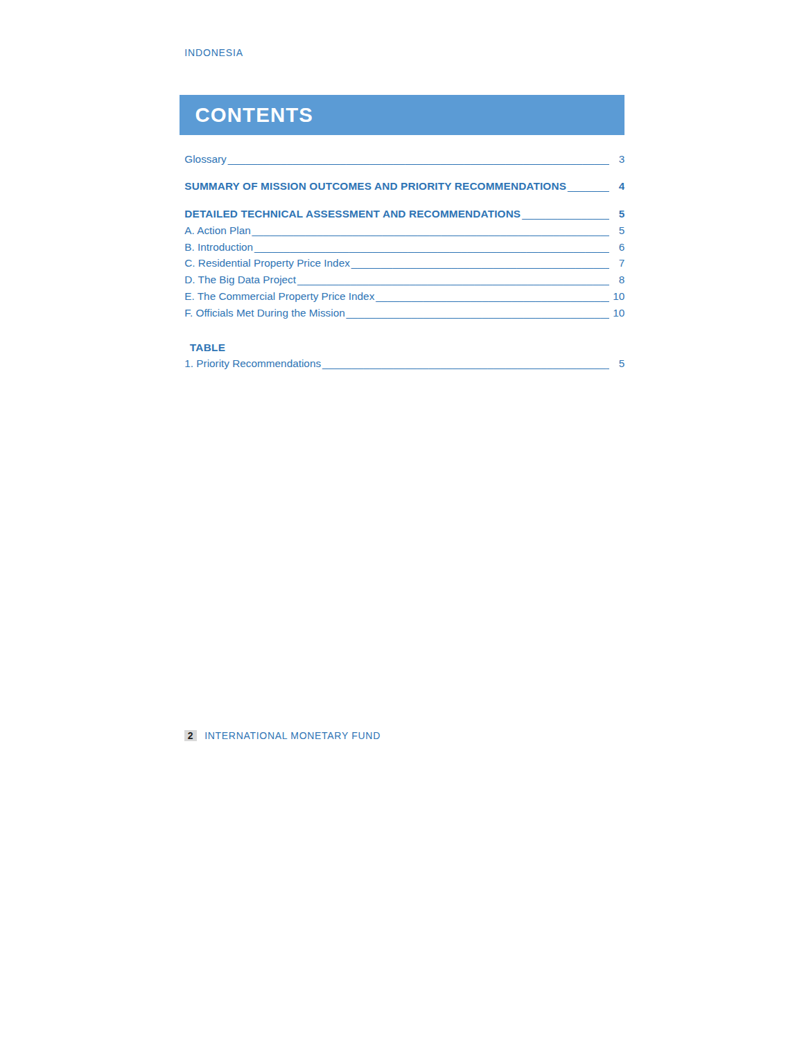INDONESIA
CONTENTS
Glossary _______________________________________________________________________________________ 3
SUMMARY OF MISSION OUTCOMES AND PRIORITY RECOMMENDATIONS _______________ 4
DETAILED TECHNICAL ASSESSMENT AND RECOMMENDATIONS _______________________ 5
A. Action Plan ___________________________________________________________________________________ 5
B. Introduction __________________________________________________________________________________ 6
C. Residential Property Price Index _______________________________________________________________ 7
D. The Big Data Project _____________________________________________________________________ 8
E. The Commercial Property Price Index _____________________________________________________ 10
F. Officials Met During the Mission _______________________________________________________ 10
TABLE
1. Priority Recommendations _________________________________________________________________ 5
2 INTERNATIONAL MONETARY FUND